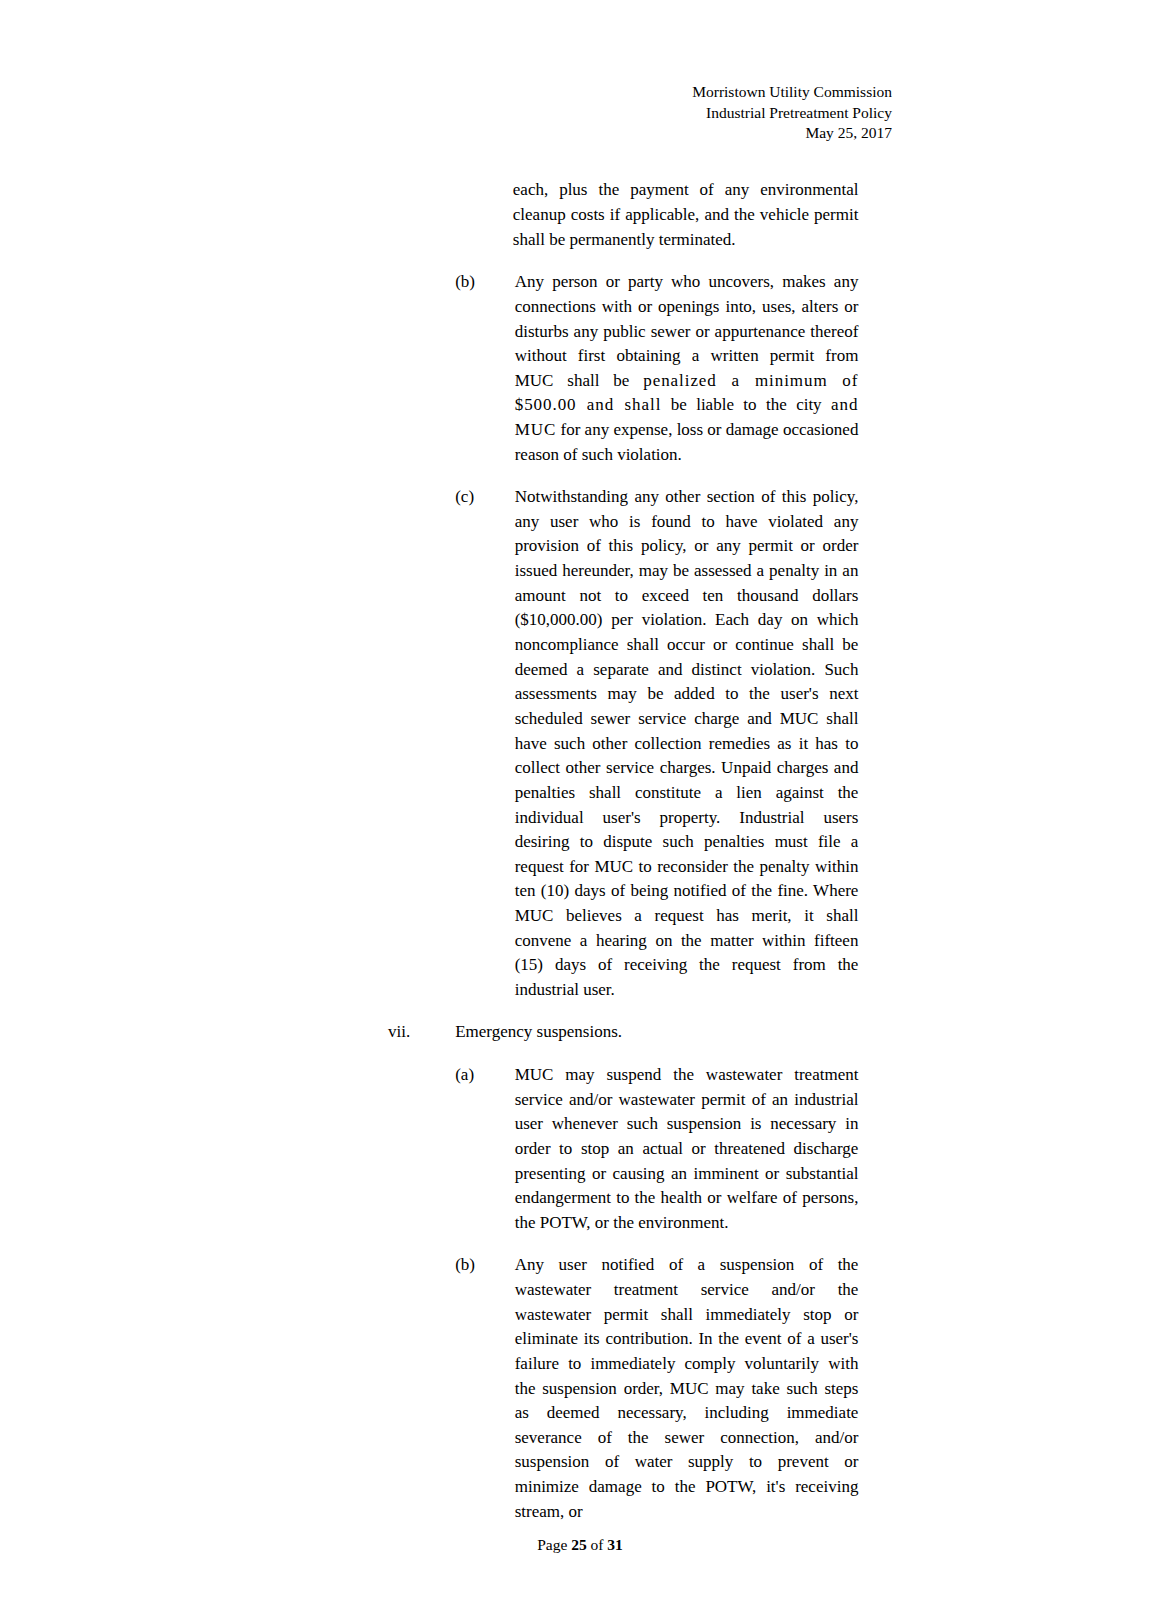Morristown Utility Commission
Industrial Pretreatment Policy
May 25, 2017
each, plus the payment of any environmental cleanup costs if applicable, and the vehicle permit shall be permanently terminated.
(b)
Any person or party who uncovers, makes any connections with or openings into, uses, alters or disturbs any public sewer or appurtenance thereof without first obtaining a written permit from MUC shall be penalized a minimum of $500.00 and shall be liable to the city and MUC for any expense, loss or damage occasioned reason of such violation.
(c)
Notwithstanding any other section of this policy, any user who is found to have violated any provision of this policy, or any permit or order issued hereunder, may be assessed a penalty in an amount not to exceed ten thousand dollars ($10,000.00) per violation. Each day on which noncompliance shall occur or continue shall be deemed a separate and distinct violation. Such assessments may be added to the user's next scheduled sewer service charge and MUC shall have such other collection remedies as it has to collect other service charges. Unpaid charges and penalties shall constitute a lien against the individual user's property. Industrial users desiring to dispute such penalties must file a request for MUC to reconsider the penalty within ten (10) days of being notified of the fine. Where MUC believes a request has merit, it shall convene a hearing on the matter within fifteen (15) days of receiving the request from the industrial user.
vii.
Emergency suspensions.
(a)
MUC may suspend the wastewater treatment service and/or wastewater permit of an industrial user whenever such suspension is necessary in order to stop an actual or threatened discharge presenting or causing an imminent or substantial endangerment to the health or welfare of persons, the POTW, or the environment.
(b)
Any user notified of a suspension of the wastewater treatment service and/or the wastewater permit shall immediately stop or eliminate its contribution. In the event of a user's failure to immediately comply voluntarily with the suspension order, MUC may take such steps as deemed necessary, including immediate severance of the sewer connection, and/or suspension of water supply to prevent or minimize damage to the POTW, it's receiving stream, or
Page 25 of 31